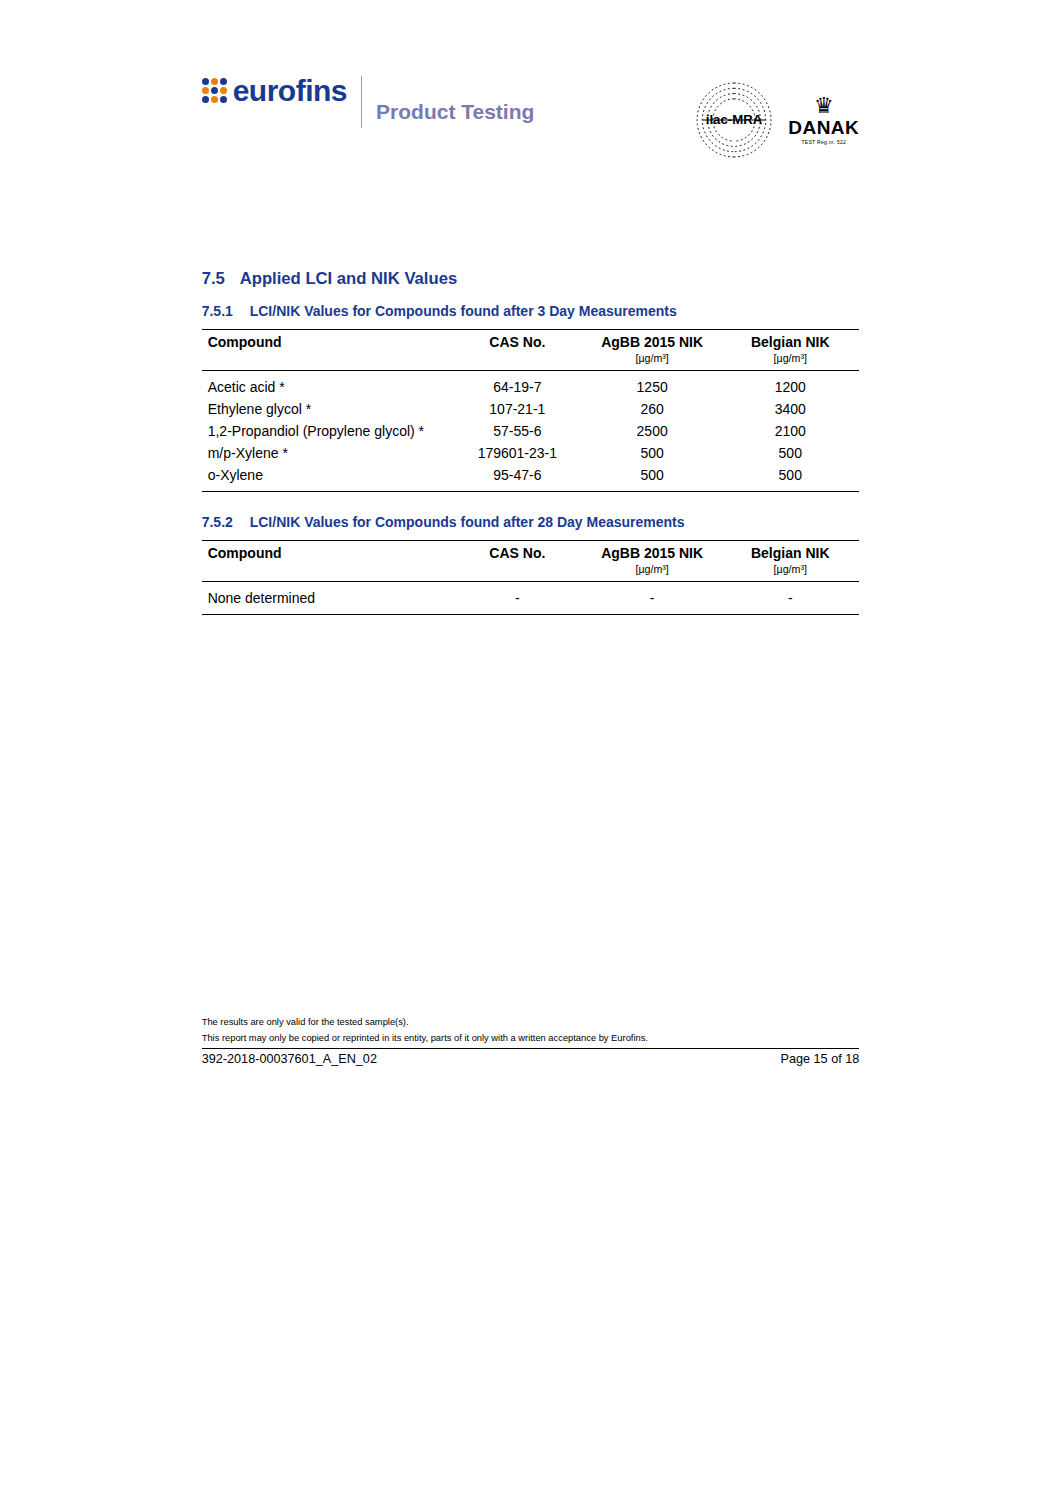eurofins
Product Testing
ilac-MRA
♛
DANAK
TEST Reg.nr. 522
7.5 Applied LCI and NIK Values
7.5.1 LCI/NIK Values for Compounds found after 3 Day Measurements
| Compound | CAS No. | AgBB 2015 NIK | Belgian NIK |
| --- | --- | --- | --- |
| | | [µg/m³] | [µg/m³] |
| Acetic acid * | 64-19-7 | 1250 | 1200 |
| Ethylene glycol * | 107-21-1 | 260 | 3400 |
| 1,2-Propandiol (Propylene glycol) * | 57-55-6 | 2500 | 2100 |
| m/p-Xylene * | 179601-23-1 | 500 | 500 |
| o-Xylene | 95-47-6 | 500 | 500 |
7.5.2 LCI/NIK Values for Compounds found after 28 Day Measurements
| Compound | CAS No. | AgBB 2015 NIK | Belgian NIK |
| --- | --- | --- | --- |
| | | [µg/m³] | [µg/m³] |
| None determined | - | - | - |
The results are only valid for the tested sample(s).
This report may only be copied or reprinted in its entity, parts of it only with a written acceptance by Eurofins.
392-2018-00037601_A_EN_02 Page 15 of 18